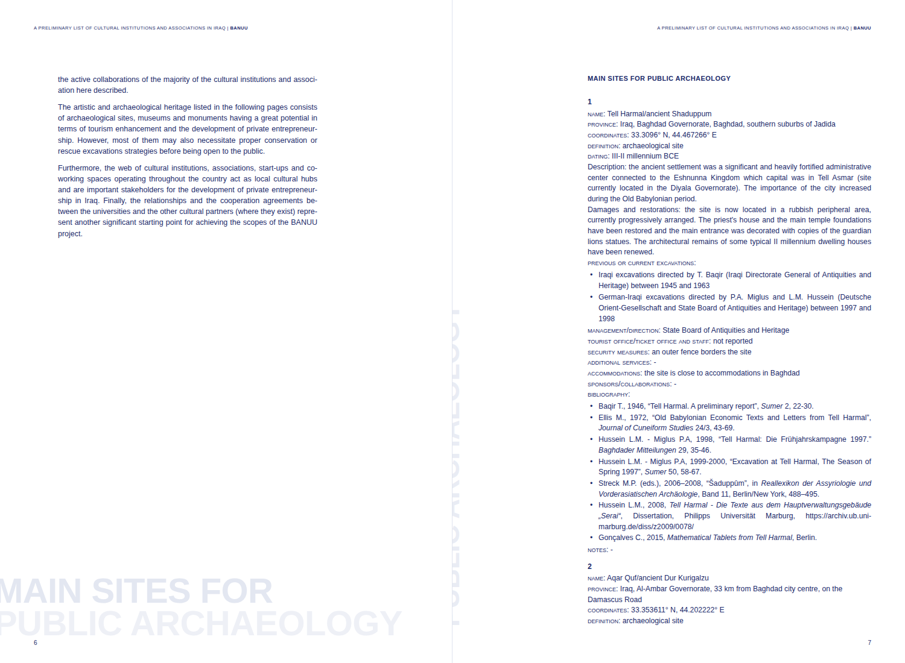A PRELIMINARY LIST OF CULTURAL INSTITUTIONS AND ASSOCIATIONS IN IRAQ | BANUU
the active collaborations of the majority of the cultural institutions and association here described.
The artistic and archaeological heritage listed in the following pages consists of archaeological sites, museums and monuments having a great potential in terms of tourism enhancement and the development of private entrepreneurship. However, most of them may also necessitate proper conservation or rescue excavations strategies before being open to the public.
Furthermore, the web of cultural institutions, associations, start-ups and co-working spaces operating throughout the country act as local cultural hubs and are important stakeholders for the development of private entrepreneurship in Iraq. Finally, the relationships and the cooperation agreements between the universities and the other cultural partners (where they exist) represent another significant starting point for achieving the scopes of the BANUU project.
MAIN SITES FOR
PUBLIC ARCHAEOLOGY
6
A PRELIMINARY LIST OF CULTURAL INSTITUTIONS AND ASSOCIATIONS IN IRAQ | BANUU
MAIN SITES FOR
PUBLIC ARCHAEOLOGY
MAIN SITES FOR PUBLIC ARCHAEOLOGY
1
Name: Tell Harmal/ancient Shaduppum
Province: Iraq, Baghdad Governorate, Baghdad, southern suburbs of Jadida
Coordinates: 33.3096° N, 44.467266° E
Definition: archaeological site
Dating: III-II millennium BCE
Description: the ancient settlement was a significant and heavily fortified administrative center connected to the Eshnunna Kingdom which capital was in Tell Asmar (site currently located in the Diyala Governorate). The importance of the city increased during the Old Babylonian period.
Damages and restorations: the site is now located in a rubbish peripheral area, currently progressively arranged. The priest's house and the main temple foundations have been restored and the main entrance was decorated with copies of the guardian lions statues. The architectural remains of some typical II millennium dwelling houses have been renewed.
Previous or current excavations:
Iraqi excavations directed by T. Baqir (Iraqi Directorate General of Antiquities and Heritage) between 1945 and 1963
German-Iraqi excavations directed by P.A. Miglus and L.M. Hussein (Deutsche Orient-Gesellschaft and State Board of Antiquities and Heritage) between 1997 and 1998
Management/direction: State Board of Antiquities and Heritage
Tourist office/ticket office and staff: not reported
Security measures: an outer fence borders the site
Additional services: -
Accommodations: the site is close to accommodations in Baghdad
Sponsors/collaborations: -
Bibliography:
Baqir T., 1946, “Tell Harmal. A preliminary report”, Sumer 2, 22-30.
Ellis M., 1972, “Old Babylonian Economic Texts and Letters from Tell Harmal”, Journal of Cuneiform Studies 24/3, 43-69.
Hussein L.M. - Miglus P.A, 1998, “Tell Harmal: Die Frühjahrskampagne 1997.” Baghdader Mitteilungen 29, 35-46.
Hussein L.M. - Miglus P.A, 1999-2000, “Excavation at Tell Harmal, The Season of Spring 1997”, Sumer 50, 58-67.
Streck M.P. (eds.), 2006–2008, “Šaduppûm”, in Reallexikon der Assyriologie und Vorderasiatischen Archäologie, Band 11, Berlin/New York, 488–495.
Hussein L.M., 2008, Tell Harmal - Die Texte aus dem Hauptverwaltungsgebäude „Serai“, Dissertation, Philipps Universität Marburg, https://archiv.ub.uni-marburg.de/diss/z2009/0078/
Gonçalves C., 2015, Mathematical Tablets from Tell Harmal, Berlin.
Notes: -
2
Name: Aqar Quf/ancient Dur Kurigalzu
Province: Iraq, Al-Ambar Governorate, 33 km from Baghdad city centre, on the Damascus Road
Coordinates: 33.353611° N, 44.202222° E
Definition: archaeological site
7